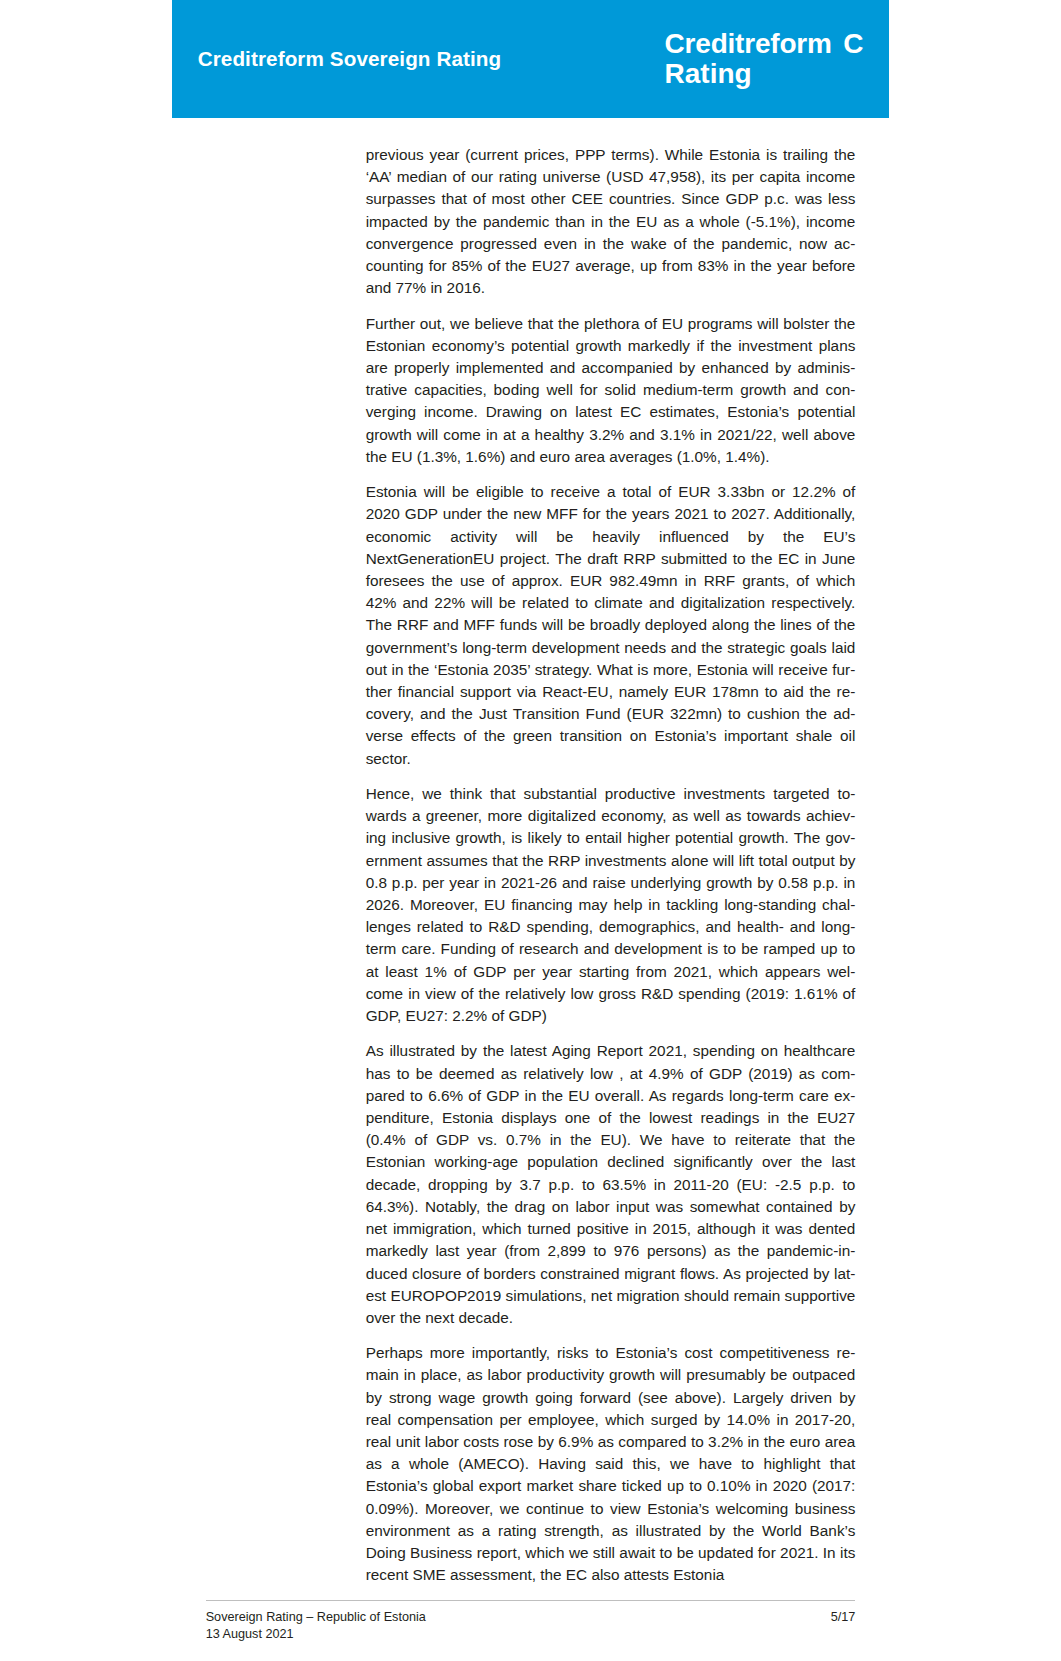Creditreform Sovereign Rating
Creditreform C
Rating
previous year (current prices, PPP terms). While Estonia is trailing the ‘AA’ median of our rating universe (USD 47,958), its per capita income surpasses that of most other CEE countries. Since GDP p.c. was less impacted by the pandemic than in the EU as a whole (-5.1%), income convergence progressed even in the wake of the pandemic, now accounting for 85% of the EU27 average, up from 83% in the year before and 77% in 2016.
Further out, we believe that the plethora of EU programs will bolster the Estonian economy’s potential growth markedly if the investment plans are properly implemented and accompanied by enhanced by administrative capacities, boding well for solid medium-term growth and converging income. Drawing on latest EC estimates, Estonia’s potential growth will come in at a healthy 3.2% and 3.1% in 2021/22, well above the EU (1.3%, 1.6%) and euro area averages (1.0%, 1.4%).
Estonia will be eligible to receive a total of EUR 3.33bn or 12.2% of 2020 GDP under the new MFF for the years 2021 to 2027. Additionally, economic activity will be heavily influenced by the EU’s NextGenerationEU project. The draft RRP submitted to the EC in June foresees the use of approx. EUR 982.49mn in RRF grants, of which 42% and 22% will be related to climate and digitalization respectively. The RRF and MFF funds will be broadly deployed along the lines of the government’s long-term development needs and the strategic goals laid out in the ‘Estonia 2035’ strategy. What is more, Estonia will receive further financial support via React-EU, namely EUR 178mn to aid the recovery, and the Just Transition Fund (EUR 322mn) to cushion the adverse effects of the green transition on Estonia’s important shale oil sector.
Hence, we think that substantial productive investments targeted towards a greener, more digitalized economy, as well as towards achieving inclusive growth, is likely to entail higher potential growth. The government assumes that the RRP investments alone will lift total output by 0.8 p.p. per year in 2021-26 and raise underlying growth by 0.58 p.p. in 2026. Moreover, EU financing may help in tackling long-standing challenges related to R&D spending, demographics, and health- and long-term care. Funding of research and development is to be ramped up to at least 1% of GDP per year starting from 2021, which appears welcome in view of the relatively low gross R&D spending (2019: 1.61% of GDP, EU27: 2.2% of GDP)
As illustrated by the latest Aging Report 2021, spending on healthcare has to be deemed as relatively low , at 4.9% of GDP (2019) as compared to 6.6% of GDP in the EU overall. As regards long-term care expenditure, Estonia displays one of the lowest readings in the EU27 (0.4% of GDP vs. 0.7% in the EU). We have to reiterate that the Estonian working-age population declined significantly over the last decade, dropping by 3.7 p.p. to 63.5% in 2011-20 (EU: -2.5 p.p. to 64.3%). Notably, the drag on labor input was somewhat contained by net immigration, which turned positive in 2015, although it was dented markedly last year (from 2,899 to 976 persons) as the pandemic-induced closure of borders constrained migrant flows. As projected by latest EUROPOP2019 simulations, net migration should remain supportive over the next decade.
Perhaps more importantly, risks to Estonia’s cost competitiveness remain in place, as labor productivity growth will presumably be outpaced by strong wage growth going forward (see above). Largely driven by real compensation per employee, which surged by 14.0% in 2017-20, real unit labor costs rose by 6.9% as compared to 3.2% in the euro area as a whole (AMECO). Having said this, we have to highlight that Estonia’s global export market share ticked up to 0.10% in 2020 (2017: 0.09%). Moreover, we continue to view Estonia’s welcoming business environment as a rating strength, as illustrated by the World Bank’s Doing Business report, which we still await to be updated for 2021. In its recent SME assessment, the EC also attests Estonia
Sovereign Rating – Republic of Estonia
13 August 2021
5/17